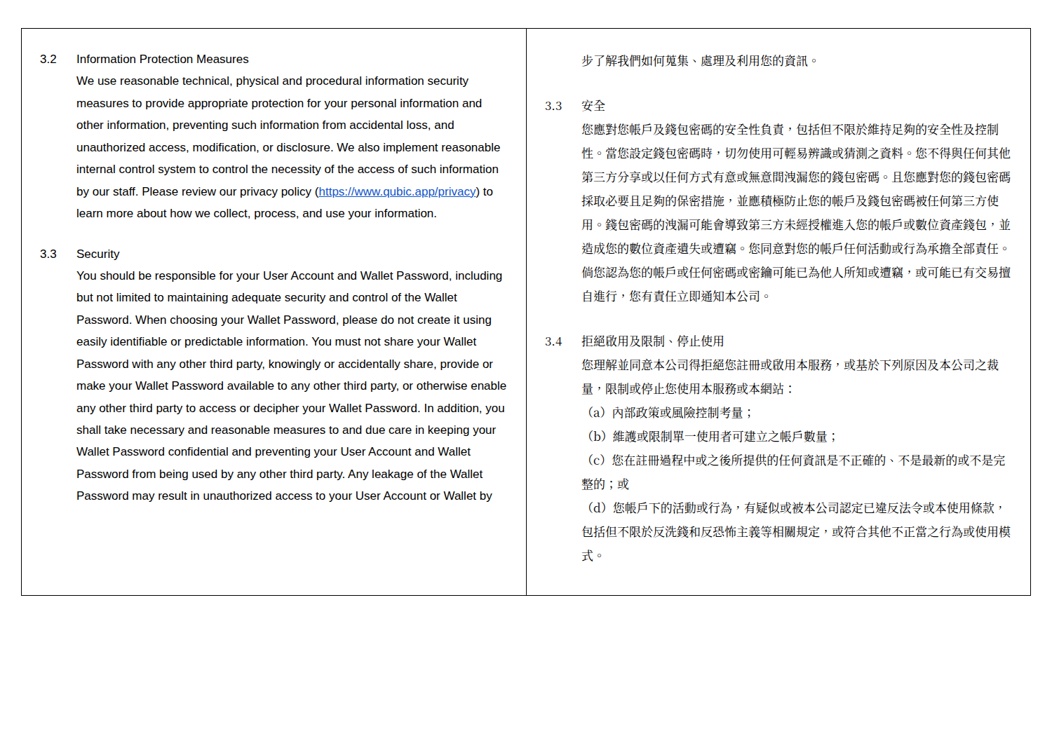3.2
Information Protection Measures
We use reasonable technical, physical and procedural information security measures to provide appropriate protection for your personal information and other information, preventing such information from accidental loss, and unauthorized access, modification, or disclosure. We also implement reasonable internal control system to control the necessity of the access of such information by our staff. Please review our privacy policy (https://www.qubic.app/privacy) to learn more about how we collect, process, and use your information.
3.3
Security
You should be responsible for your User Account and Wallet Password, including but not limited to maintaining adequate security and control of the Wallet Password. When choosing your Wallet Password, please do not create it using easily identifiable or predictable information. You must not share your Wallet Password with any other third party, knowingly or accidentally share, provide or make your Wallet Password available to any other third party, or otherwise enable any other third party to access or decipher your Wallet Password. In addition, you shall take necessary and reasonable measures to and due care in keeping your Wallet Password confidential and preventing your User Account and Wallet Password from being used by any other third party. Any leakage of the Wallet Password may result in unauthorized access to your User Account or Wallet by
步了解我們如何蒐集、處理及利用您的資訊。
3.3
安全
您應對您帳戶及錢包密碼的安全性負責，包括但不限於維持足夠的安全性及控制性。當您設定錢包密碼時，切勿使用可輕易辨識或猜測之資料。您不得與任何其他第三方分享或以任何方式有意或無意間洩漏您的錢包密碼。且您應對您的錢包密碼採取必要且足夠的保密措施，並應積極防止您的帳戶及錢包密碼被任何第三方使用。錢包密碼的洩漏可能會導致第三方未經授權進入您的帳戶或數位資產錢包，並造成您的數位資產遺失或遭竊。您同意對您的帳戶任何活動或行為承擔全部責任。倘您認為您的帳戶或任何密碼或密鑰可能已為他人所知或遭竊，或可能已有交易擅自進行，您有責任立即通知本公司。
3.4
拒絕啟用及限制、停止使用
您理解並同意本公司得拒絕您註冊或啟用本服務，或基於下列原因及本公司之裁量，限制或停止您使用本服務或本網站：
（a）內部政策或風險控制考量；
（b）維護或限制單一使用者可建立之帳戶數量；
（c）您在註冊過程中或之後所提供的任何資訊是不正確的、不是最新的或不是完整的；或
（d）您帳戶下的活動或行為，有疑似或被本公司認定已違反法令或本使用條款，包括但不限於反洗錢和反恐怖主義等相關規定，或符合其他不正當之行為或使用模式。